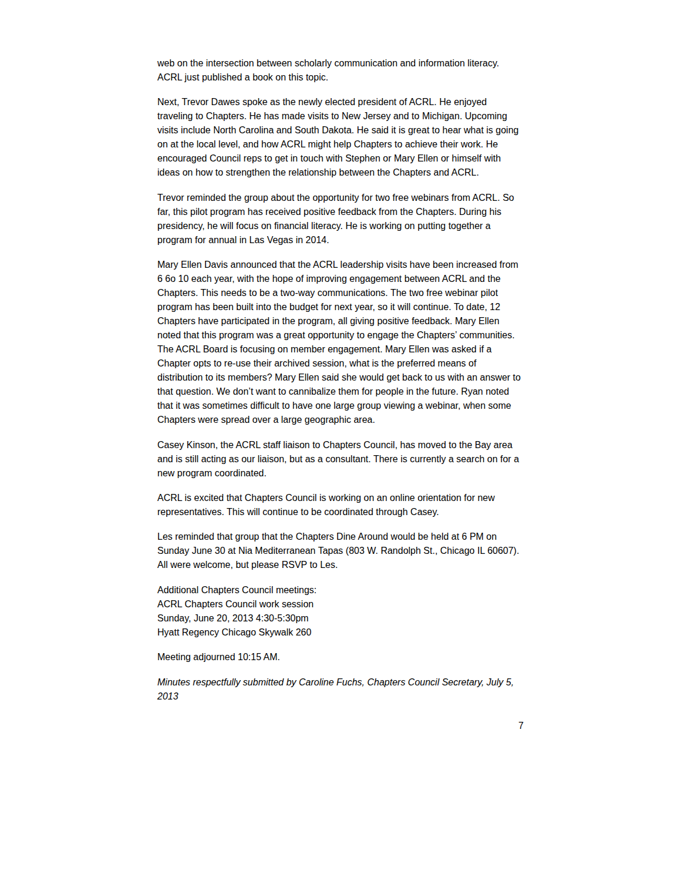web on the intersection between scholarly communication and information literacy. ACRL just published a book on this topic.
Next, Trevor Dawes spoke as the newly elected president of ACRL. He enjoyed traveling to Chapters. He has made visits to New Jersey and to Michigan. Upcoming visits include North Carolina and South Dakota. He said it is great to hear what is going on at the local level, and how ACRL might help Chapters to achieve their work. He encouraged Council reps to get in touch with Stephen or Mary Ellen or himself with ideas on how to strengthen the relationship between the Chapters and ACRL.
Trevor reminded the group about the opportunity for two free webinars from ACRL. So far, this pilot program has received positive feedback from the Chapters. During his presidency, he will focus on financial literacy. He is working on putting together a program for annual in Las Vegas in 2014.
Mary Ellen Davis announced that the ACRL leadership visits have been increased from 6 6o 10 each year, with the hope of improving engagement between ACRL and the Chapters. This needs to be a two-way communications. The two free webinar pilot program has been built into the budget for next year, so it will continue. To date, 12 Chapters have participated in the program, all giving positive feedback. Mary Ellen noted that this program was a great opportunity to engage the Chapters’ communities. The ACRL Board is focusing on member engagement. Mary Ellen was asked if a Chapter opts to re-use their archived session, what is the preferred means of distribution to its members? Mary Ellen said she would get back to us with an answer to that question. We don’t want to cannibalize them for people in the future. Ryan noted that it was sometimes difficult to have one large group viewing a webinar, when some Chapters were spread over a large geographic area.
Casey Kinson, the ACRL staff liaison to Chapters Council, has moved to the Bay area and is still acting as our liaison, but as a consultant. There is currently a search on for a new program coordinated.
ACRL is excited that Chapters Council is working on an online orientation for new representatives. This will continue to be coordinated through Casey.
Les reminded that group that the Chapters Dine Around would be held at 6 PM on Sunday June 30 at Nia Mediterranean Tapas (803 W. Randolph St., Chicago IL 60607). All were welcome, but please RSVP to Les.
Additional Chapters Council meetings:
ACRL Chapters Council work session
Sunday, June 20, 2013 4:30-5:30pm
Hyatt Regency Chicago Skywalk 260
Meeting adjourned 10:15 AM.
Minutes respectfully submitted by Caroline Fuchs, Chapters Council Secretary, July 5, 2013
7